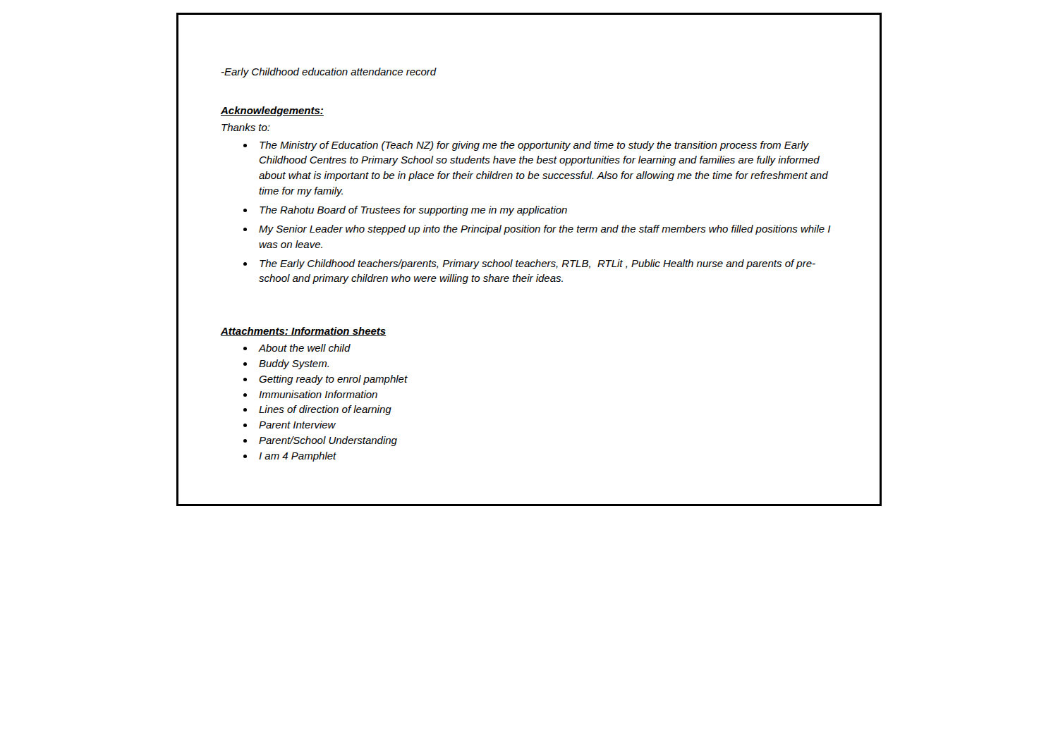-Early Childhood education attendance record
Acknowledgements:
Thanks to:
The Ministry of Education (Teach NZ) for giving me the opportunity and time to study the transition process from Early Childhood Centres to Primary School so students have the best opportunities for learning and families are fully informed about what is important to be in place for their children to be successful. Also for allowing me the time for refreshment and time for my family.
The Rahotu Board of Trustees for supporting me in my application
My Senior Leader who stepped up into the Principal position for the term and the staff members who filled positions while I was on leave.
The Early Childhood teachers/parents, Primary school teachers, RTLB, RTLit , Public Health nurse and parents of pre-school and primary children who were willing to share their ideas.
Attachments: Information sheets
About the well child
Buddy System.
Getting ready to enrol pamphlet
Immunisation Information
Lines of direction of learning
Parent Interview
Parent/School Understanding
I am 4 Pamphlet